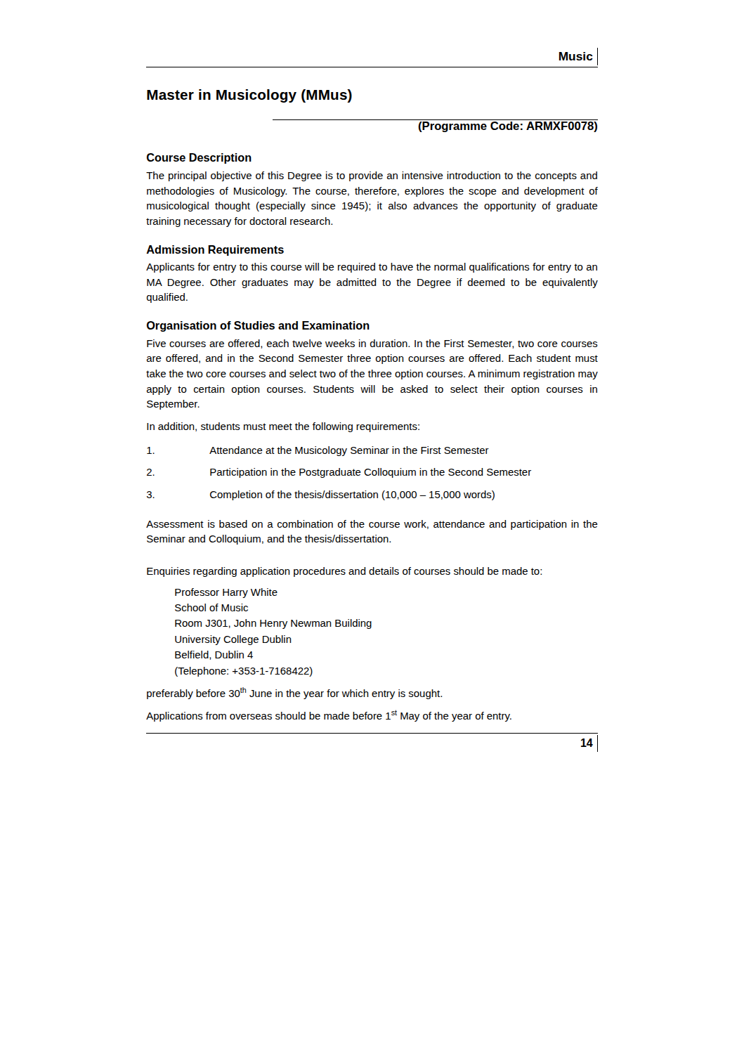Music
Master in Musicology (MMus)
(Programme Code: ARMXF0078)
Course Description
The principal objective of this Degree is to provide an intensive introduction to the concepts and methodologies of Musicology. The course, therefore, explores the scope and development of musicological thought (especially since 1945); it also advances the opportunity of graduate training necessary for doctoral research.
Admission Requirements
Applicants for entry to this course will be required to have the normal qualifications for entry to an MA Degree. Other graduates may be admitted to the Degree if deemed to be equivalently qualified.
Organisation of Studies and Examination
Five courses are offered, each twelve weeks in duration. In the First Semester, two core courses are offered, and in the Second Semester three option courses are offered. Each student must take the two core courses and select two of the three option courses. A minimum registration may apply to certain option courses. Students will be asked to select their option courses in September.
In addition, students must meet the following requirements:
1. Attendance at the Musicology Seminar in the First Semester
2. Participation in the Postgraduate Colloquium in the Second Semester
3. Completion of the thesis/dissertation (10,000 – 15,000 words)
Assessment is based on a combination of the course work, attendance and participation in the Seminar and Colloquium, and the thesis/dissertation.
Enquiries regarding application procedures and details of courses should be made to:
Professor Harry White
School of Music
Room J301, John Henry Newman Building
University College Dublin
Belfield, Dublin 4
(Telephone: +353-1-7168422)
preferably before 30th June in the year for which entry is sought.
Applications from overseas should be made before 1st May of the year of entry.
14